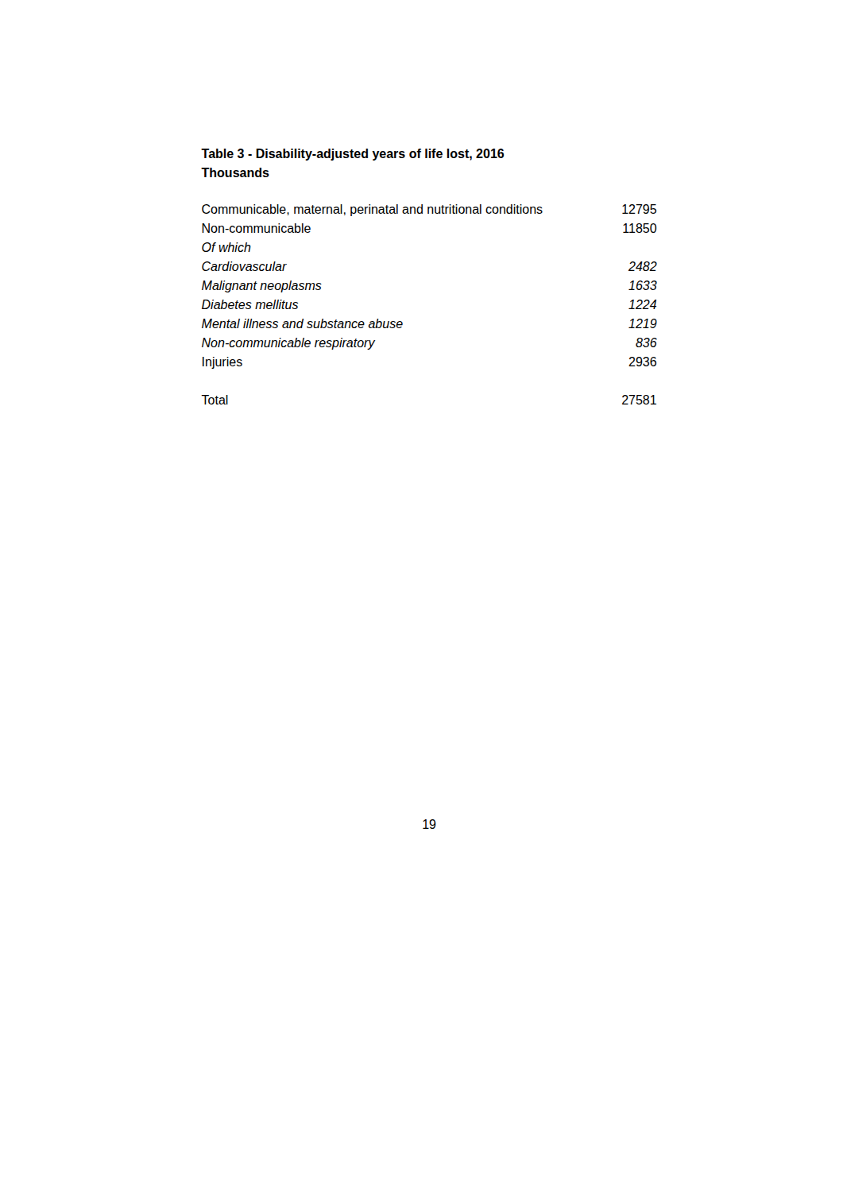Table 3 - Disability-adjusted years of life lost, 2016Thousands
| Communicable, maternal, perinatal and nutritional conditions | 12795 |
| Non-communicable | 11850 |
| Of which | |
| Cardiovascular | 2482 |
| Malignant neoplasms | 1633 |
| Diabetes mellitus | 1224 |
| Mental illness and substance abuse | 1219 |
| Non-communicable respiratory | 836 |
| Injuries | 2936 |
| Total | 27581 |
19